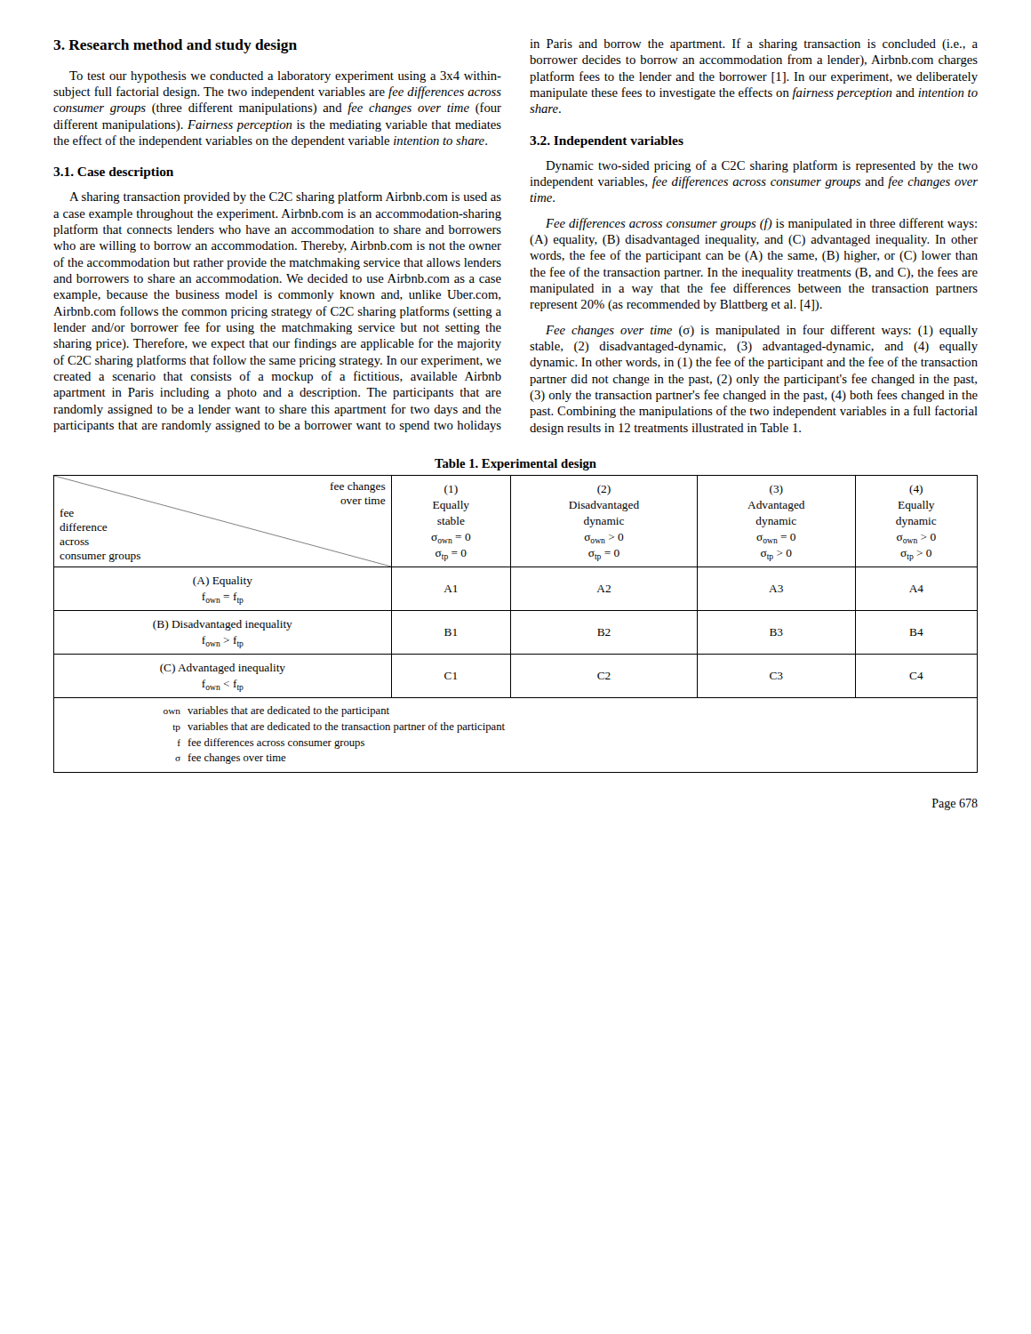3. Research method and study design
To test our hypothesis we conducted a laboratory experiment using a 3x4 within-subject full factorial design. The two independent variables are fee differences across consumer groups (three different manipulations) and fee changes over time (four different manipulations). Fairness perception is the mediating variable that mediates the effect of the independent variables on the dependent variable intention to share.
3.1. Case description
A sharing transaction provided by the C2C sharing platform Airbnb.com is used as a case example throughout the experiment. Airbnb.com is an accommodation-sharing platform that connects lenders who have an accommodation to share and borrowers who are willing to borrow an accommodation. Thereby, Airbnb.com is not the owner of the accommodation but rather provide the matchmaking service that allows lenders and borrowers to share an accommodation. We decided to use Airbnb.com as a case example, because the business model is commonly known and, unlike Uber.com, Airbnb.com follows the common pricing strategy of C2C sharing platforms (setting a lender and/or borrower fee for using the matchmaking service but not setting the sharing price). Therefore, we expect that our findings are applicable for the majority of C2C sharing platforms that follow the same pricing strategy. In our experiment, we created a scenario that consists of a mockup of a fictitious, available Airbnb apartment in Paris including a photo and a description. The participants that are randomly assigned to be a lender want to share this apartment for two days and the participants that are randomly assigned to be a borrower want to spend two holidays in Paris and borrow the apartment. If a sharing transaction is concluded (i.e., a borrower decides to borrow an accommodation from a lender), Airbnb.com charges platform fees to the lender and the borrower [1]. In our experiment, we deliberately manipulate these fees to investigate the effects on fairness perception and intention to share.
3.2. Independent variables
Dynamic two-sided pricing of a C2C sharing platform is represented by the two independent variables, fee differences across consumer groups and fee changes over time.
Fee differences across consumer groups (f) is manipulated in three different ways: (A) equality, (B) disadvantaged inequality, and (C) advantaged inequality. In other words, the fee of the participant can be (A) the same, (B) higher, or (C) lower than the fee of the transaction partner. In the inequality treatments (B, and C), the fees are manipulated in a way that the fee differences between the transaction partners represent 20% (as recommended by Blattberg et al. [4]).
Fee changes over time (σ) is manipulated in four different ways: (1) equally stable, (2) disadvantaged-dynamic, (3) advantaged-dynamic, and (4) equally dynamic. In other words, in (1) the fee of the participant and the fee of the transaction partner did not change in the past, (2) only the participant's fee changed in the past, (3) only the transaction partner's fee changed in the past, (4) both fees changed in the past. Combining the manipulations of the two independent variables in a full factorial design results in 12 treatments illustrated in Table 1.
Table 1. Experimental design
| fee changes over time fee difference across consumer groups | (1) Equally stable σ own = 0 σ tp = 0 | (2) Disadvantaged dynamic σ own > 0 σ tp = 0 | (3) Advantaged dynamic σ own = 0 σ tp > 0 | (4) Equally dynamic σ own > 0 σ tp > 0 |
| (A) Equality f own = f tp | A1 | A2 | A3 | A4 |
| (B) Disadvantaged inequality f own > f tp | B1 | B2 | B3 | B4 |
| (C) Advantaged inequality f own < f tp | C1 | C2 | C3 | C4 |
| / own / variables that are dedicated to the participant / / tp / variables that are dedicated to the transaction partner of the participant / / f / fee differences across consumer groups / / σ / fee changes over time / |
Page 678